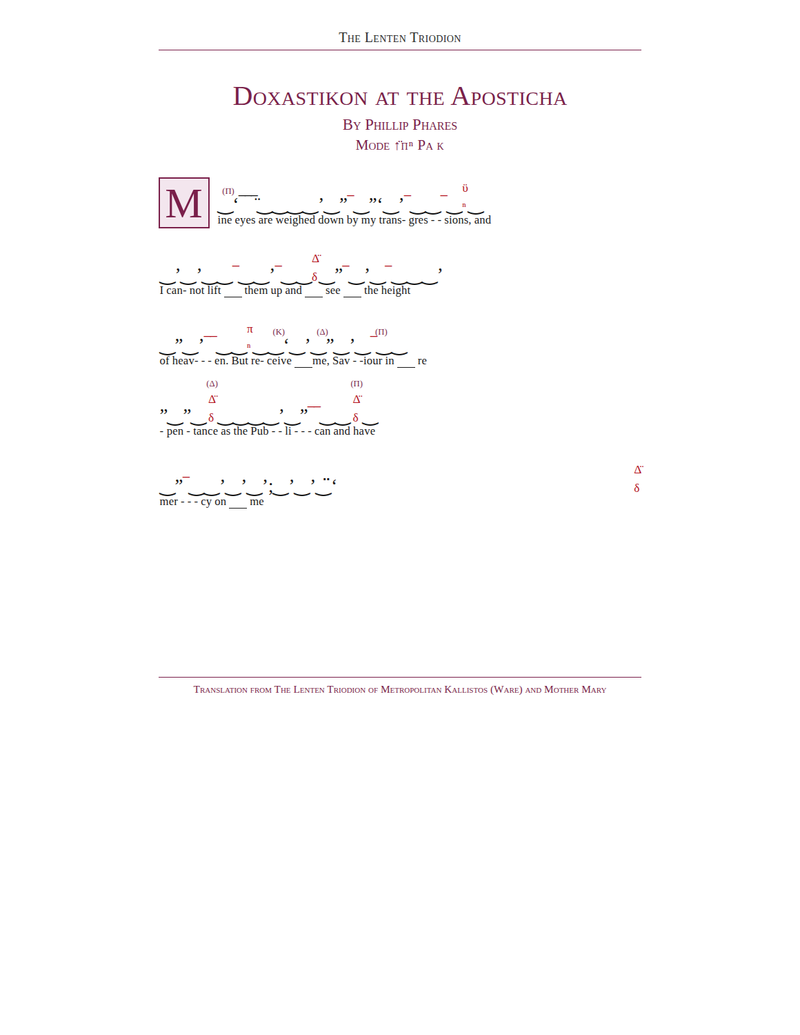The Lenten Triodion
Doxastikon at the Aposticha
By Phillip Phares
Mode ↑̈πⁿ Pa ϰ
M
(Π)‿‘
‾
‾
‾̈
‿
‿
‿
‿’
‿”‾
‿”‘
‿’
‾‿
‿
‾
‿
ϋ
ⁿ
‿
ine
eyes
are
weighed
down
by
my
trans-
gres
-
-
sions,
and
‿’
‿’
‿
‿
‾‿
‿’
‾‿
‿
Δ̈
δ
‿”‾
‿’
‿
‾‿
‿
‿’
I
can-
not
lift
them
up
and
see
the
height
‿”
‿’‾
‾‿
‿
π
ⁿ
‿
(Κ)‿‘
‿’
(Δ)‿”
‿’
‿
(Π)‾‿
‿
of
heav-
-
-
en.
But
re-
ceive
me,
Sav
-
-iour
in
re
”‿
”‿
(Δ) Δ̈
δ
‿
‿
‿
‿’
‿”‾
‾‿
‿
(Π) Δ̈
δ
‿
- pen
- tance
as
the
Pub
-
-
li
-
-
-
can
and
have
‿”
‾‿
‿’
‿’
‿’;
‿’
‿’
‿̈‘
Δ̈
δ
mer
-
-
-
cy
on
me
Translation from The Lenten Triodion of Metropolitan Kallistos (Ware) and Mother Mary